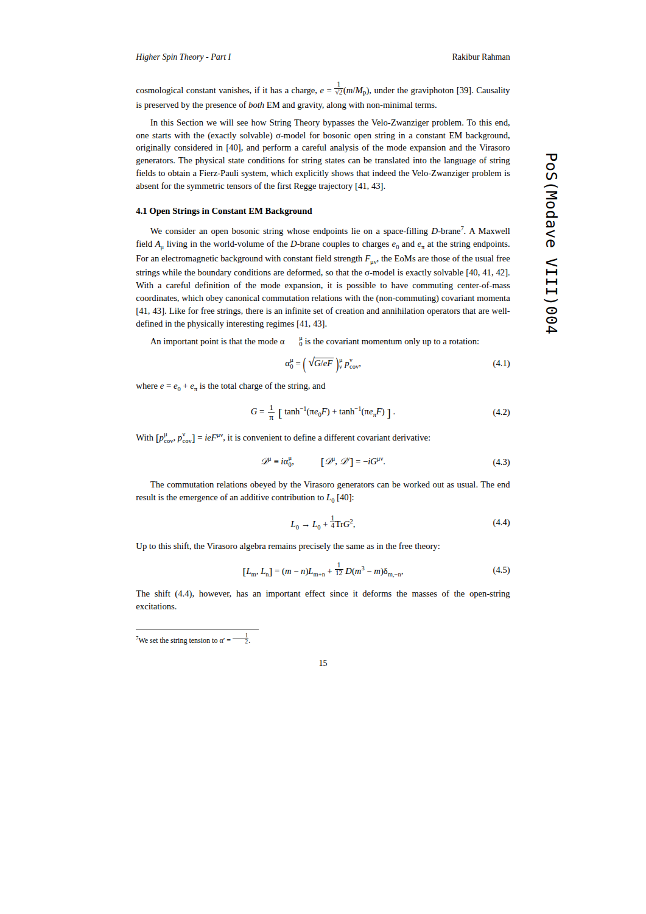PoS(Modave VIII)004
Higher Spin Theory - Part I Rakibur Rahman
cosmological constant vanishes, if it has a charge, e = 1√2(m/MP), under the graviphoton [39]. Causality is preserved by the presence of both EM and gravity, along with non-minimal terms.
In this Section we will see how String Theory bypasses the Velo-Zwanziger problem. To this end, one starts with the (exactly solvable) σ-model for bosonic open string in a constant EM background, originally considered in [40], and perform a careful analysis of the mode expansion and the Virasoro generators. The physical state conditions for string states can be translated into the language of string fields to obtain a Fierz-Pauli system, which explicitly shows that indeed the Velo-Zwanziger problem is absent for the symmetric tensors of the first Regge trajectory [41, 43].
4.1 Open Strings in Constant EM Background
We consider an open bosonic string whose endpoints lie on a space-filling D-brane7. A Maxwell field Aμ living in the world-volume of the D-brane couples to charges e 0 and eπ at the string endpoints. For an electromagnetic background with constant field strength Fμν, the EoMs are those of the usual free strings while the boundary conditions are deformed, so that the σ-model is exactly solvable [40, 41, 42]. With a careful definition of the mode expansion, it is possible to have commuting center-of-mass coordinates, which obey canonical commutation relations with the (non-commuting) covariant momenta [41, 43]. Like for free strings, there is an infinite set of creation and annihilation operators that are well-defined in the physically interesting regimes [41, 43].
An important point is that the mode αμ 0 is the covariant momentum only up to a rotation:
αμ 0 = ( G/eF ) μν pνcov,
(4.1)
where e = e 0 + eπ is the total charge of the string, and
G = 1 π [ tanh−1(πe 0 F) + tanh−1(πeπF) ] .
(4.2)
With [pμcov, pνcov] = ieF μν, it is convenient to define a different covariant derivative:
𝒟μ ≡ iαμ 0, [𝒟μ, 𝒟ν] = −iG μν.
(4.3)
The commutation relations obeyed by the Virasoro generators can be worked out as usual. The end result is the emergence of an additive contribution to L 0 [40]:
L 0 → L 0 + 14 TrG 2,
(4.4)
Up to this shift, the Virasoro algebra remains precisely the same as in the free theory:
[Lm, Ln] = (m − n)Lm+n + 112 D(m 3 − m)δm,−n,
(4.5)
The shift (4.4), however, has an important effect since it deforms the masses of the open-string excitations.
7We set the string tension to α′ = 12.
15